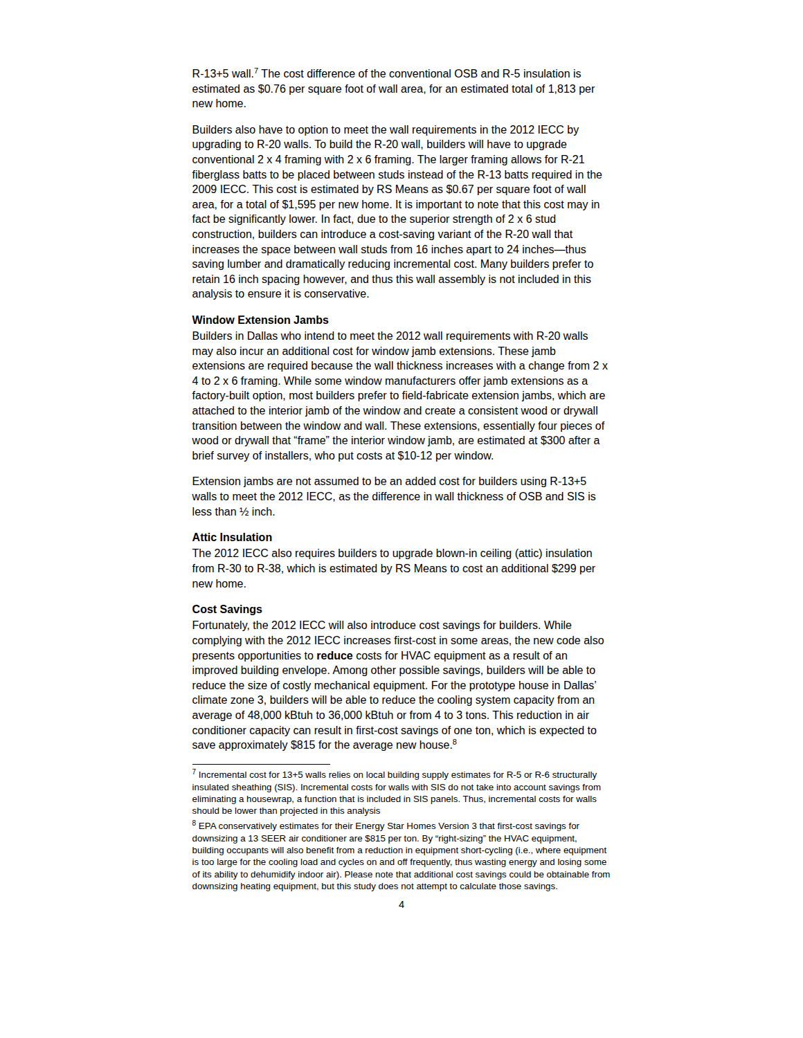R-13+5 wall.7 The cost difference of the conventional OSB and R-5 insulation is estimated as $0.76 per square foot of wall area, for an estimated total of 1,813 per new home.
Builders also have to option to meet the wall requirements in the 2012 IECC by upgrading to R-20 walls. To build the R-20 wall, builders will have to upgrade conventional 2 x 4 framing with 2 x 6 framing. The larger framing allows for R-21 fiberglass batts to be placed between studs instead of the R-13 batts required in the 2009 IECC. This cost is estimated by RS Means as $0.67 per square foot of wall area, for a total of $1,595 per new home. It is important to note that this cost may in fact be significantly lower. In fact, due to the superior strength of 2 x 6 stud construction, builders can introduce a cost-saving variant of the R-20 wall that increases the space between wall studs from 16 inches apart to 24 inches—thus saving lumber and dramatically reducing incremental cost. Many builders prefer to retain 16 inch spacing however, and thus this wall assembly is not included in this analysis to ensure it is conservative.
Window Extension Jambs
Builders in Dallas who intend to meet the 2012 wall requirements with R-20 walls may also incur an additional cost for window jamb extensions. These jamb extensions are required because the wall thickness increases with a change from 2 x 4 to 2 x 6 framing. While some window manufacturers offer jamb extensions as a factory-built option, most builders prefer to field-fabricate extension jambs, which are attached to the interior jamb of the window and create a consistent wood or drywall transition between the window and wall. These extensions, essentially four pieces of wood or drywall that “frame” the interior window jamb, are estimated at $300 after a brief survey of installers, who put costs at $10-12 per window.
Extension jambs are not assumed to be an added cost for builders using R-13+5 walls to meet the 2012 IECC, as the difference in wall thickness of OSB and SIS is less than ½ inch.
Attic Insulation
The 2012 IECC also requires builders to upgrade blown-in ceiling (attic) insulation from R-30 to R-38, which is estimated by RS Means to cost an additional $299 per new home.
Cost Savings
Fortunately, the 2012 IECC will also introduce cost savings for builders. While complying with the 2012 IECC increases first-cost in some areas, the new code also presents opportunities to reduce costs for HVAC equipment as a result of an improved building envelope. Among other possible savings, builders will be able to reduce the size of costly mechanical equipment. For the prototype house in Dallas’ climate zone 3, builders will be able to reduce the cooling system capacity from an average of 48,000 kBtuh to 36,000 kBtuh or from 4 to 3 tons. This reduction in air conditioner capacity can result in first-cost savings of one ton, which is expected to save approximately $815 for the average new house.8
7 Incremental cost for 13+5 walls relies on local building supply estimates for R-5 or R-6 structurally insulated sheathing (SIS). Incremental costs for walls with SIS do not take into account savings from eliminating a housewrap, a function that is included in SIS panels. Thus, incremental costs for walls should be lower than projected in this analysis
8 EPA conservatively estimates for their Energy Star Homes Version 3 that first-cost savings for downsizing a 13 SEER air conditioner are $815 per ton. By “right-sizing” the HVAC equipment, building occupants will also benefit from a reduction in equipment short-cycling (i.e., where equipment is too large for the cooling load and cycles on and off frequently, thus wasting energy and losing some of its ability to dehumidify indoor air). Please note that additional cost savings could be obtainable from downsizing heating equipment, but this study does not attempt to calculate those savings.
4